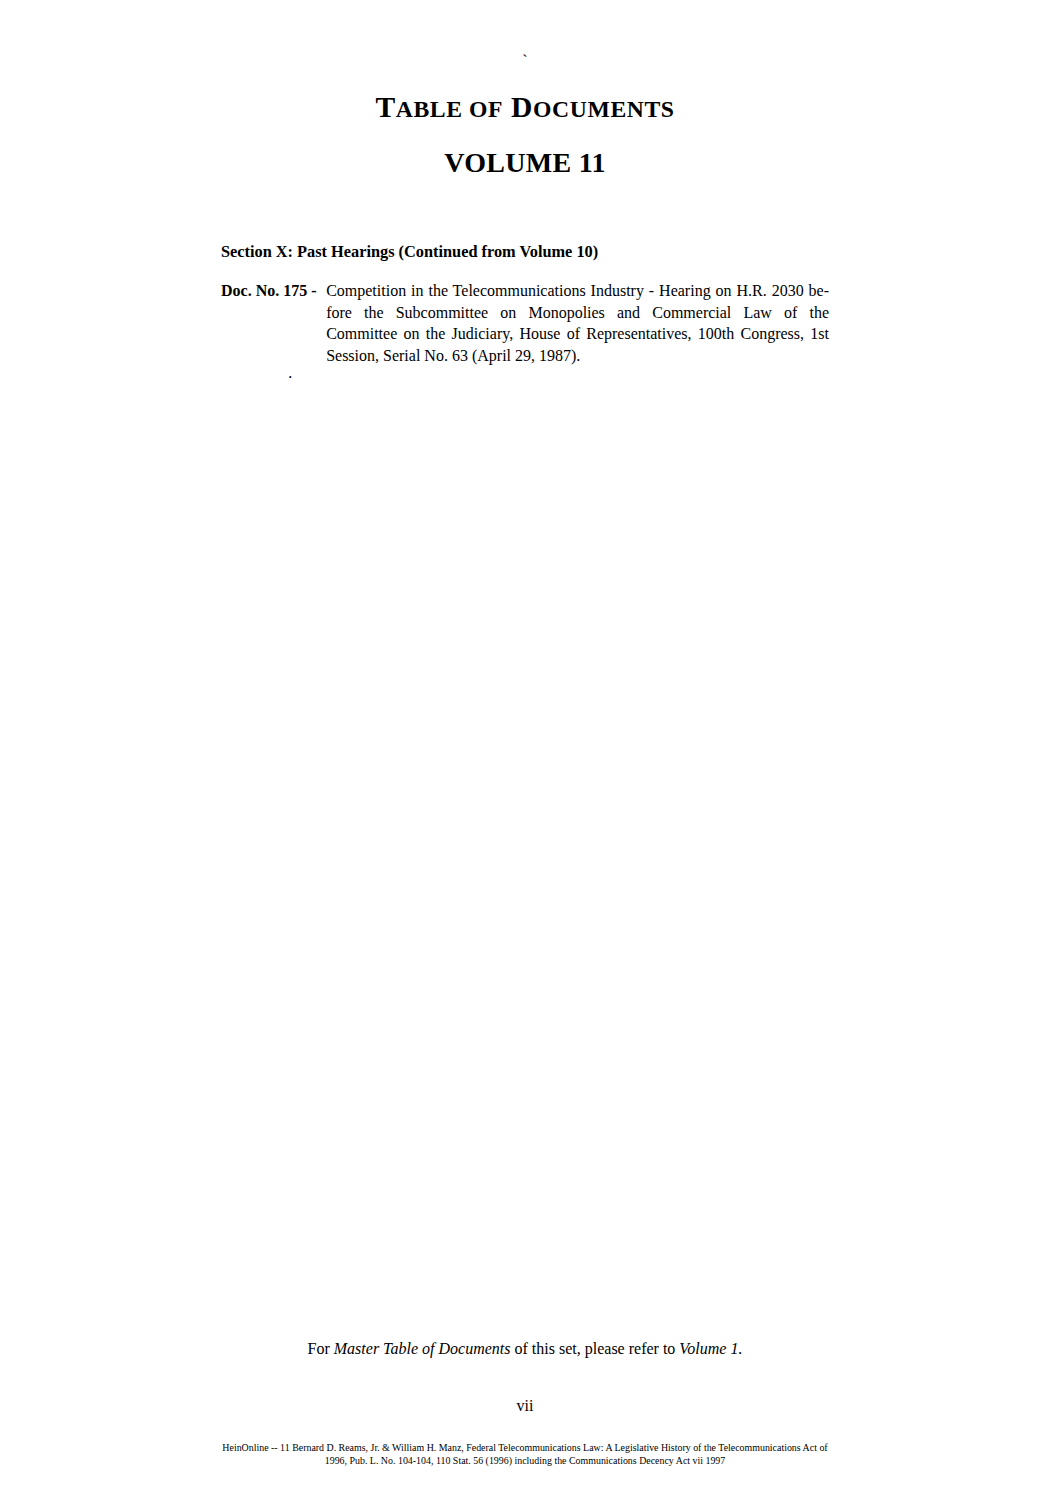`
TABLE OF DOCUMENTS
VOLUME 11
Section X: Past Hearings (Continued from Volume 10)
Doc. No. 175 -
Competition in the Telecommunications Industry - Hearing on H.R. 2030 before the Subcommittee on Monopolies and Commercial Law of the Committee on the Judiciary, House of Representatives, 100th Congress, 1st Session, Serial No. 63 (April 29, 1987).
.
For Master Table of Documents of this set, please refer to Volume 1.
vii
HeinOnline -- 11 Bernard D. Reams, Jr. & William H. Manz, Federal Telecommunications Law: A Legislative History of the Telecommunications Act of 1996, Pub. L. No. 104-104, 110 Stat. 56 (1996) including the Communications Decency Act vii 1997